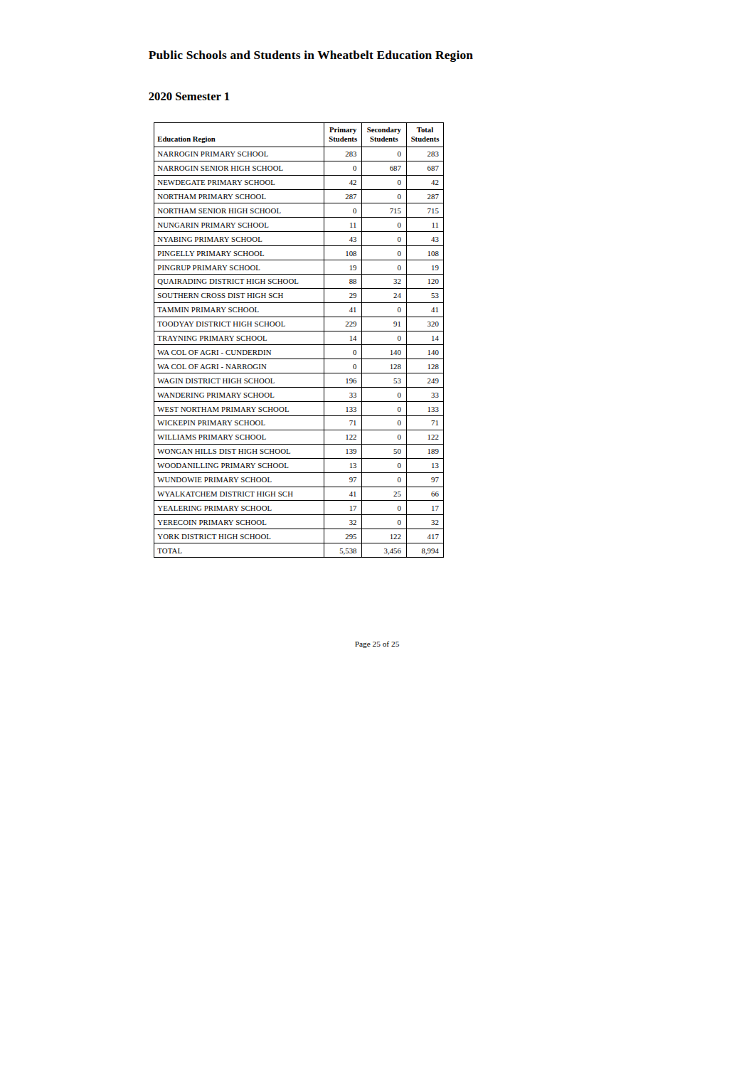Public Schools and Students in Wheatbelt Education Region
2020 Semester 1
Public Schools and Students in Wheatbelt Education Region, 2020 Semester 1
| Education Region | Primary Students | Secondary Students | Total Students |
| --- | --- | --- | --- |
| NARROGIN PRIMARY SCHOOL | 283 | 0 | 283 |
| NARROGIN SENIOR HIGH SCHOOL | 0 | 687 | 687 |
| NEWDEGATE PRIMARY SCHOOL | 42 | 0 | 42 |
| NORTHAM PRIMARY SCHOOL | 287 | 0 | 287 |
| NORTHAM SENIOR HIGH SCHOOL | 0 | 715 | 715 |
| NUNGARIN PRIMARY SCHOOL | 11 | 0 | 11 |
| NYABING PRIMARY SCHOOL | 43 | 0 | 43 |
| PINGELLY PRIMARY SCHOOL | 108 | 0 | 108 |
| PINGRUP PRIMARY SCHOOL | 19 | 0 | 19 |
| QUAIRADING DISTRICT HIGH SCHOOL | 88 | 32 | 120 |
| SOUTHERN CROSS DIST HIGH SCH | 29 | 24 | 53 |
| TAMMIN PRIMARY SCHOOL | 41 | 0 | 41 |
| TOODYAY DISTRICT HIGH SCHOOL | 229 | 91 | 320 |
| TRAYNING PRIMARY SCHOOL | 14 | 0 | 14 |
| WA COL OF AGRI - CUNDERDIN | 0 | 140 | 140 |
| WA COL OF AGRI - NARROGIN | 0 | 128 | 128 |
| WAGIN DISTRICT HIGH SCHOOL | 196 | 53 | 249 |
| WANDERING PRIMARY SCHOOL | 33 | 0 | 33 |
| WEST NORTHAM PRIMARY SCHOOL | 133 | 0 | 133 |
| WICKEPIN PRIMARY SCHOOL | 71 | 0 | 71 |
| WILLIAMS PRIMARY SCHOOL | 122 | 0 | 122 |
| WONGAN HILLS DIST HIGH SCHOOL | 139 | 50 | 189 |
| WOODANILLING PRIMARY SCHOOL | 13 | 0 | 13 |
| WUNDOWIE PRIMARY SCHOOL | 97 | 0 | 97 |
| WYALKATCHEM DISTRICT HIGH SCH | 41 | 25 | 66 |
| YEALERING PRIMARY SCHOOL | 17 | 0 | 17 |
| YERECOIN PRIMARY SCHOOL | 32 | 0 | 32 |
| YORK DISTRICT HIGH SCHOOL | 295 | 122 | 417 |
| TOTAL | 5,538 | 3,456 | 8,994 |
Page 25 of 25